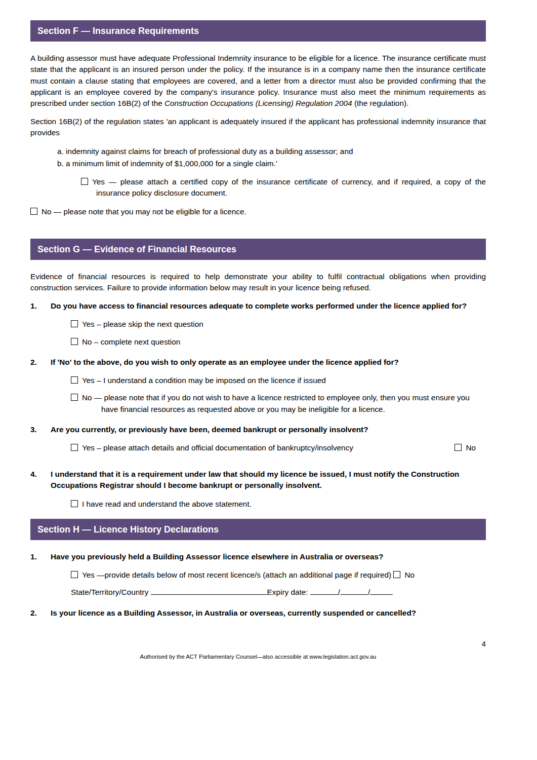Section F — Insurance Requirements
A building assessor must have adequate Professional Indemnity insurance to be eligible for a licence. The insurance certificate must state that the applicant is an insured person under the policy. If the insurance is in a company name then the insurance certificate must contain a clause stating that employees are covered, and a letter from a director must also be provided confirming that the applicant is an employee covered by the company's insurance policy. Insurance must also meet the minimum requirements as prescribed under section 16B(2) of the Construction Occupations (Licensing) Regulation 2004 (the regulation).
Section 16B(2) of the regulation states 'an applicant is adequately insured if the applicant has professional indemnity insurance that provides
indemnity against claims for breach of professional duty as a building assessor; and
a minimum limit of indemnity of $1,000,000 for a single claim.'
Yes — please attach a certified copy of the insurance certificate of currency, and if required, a copy of the insurance policy disclosure document.
No — please note that you may not be eligible for a licence.
Section G — Evidence of Financial Resources
Evidence of financial resources is required to help demonstrate your ability to fulfil contractual obligations when providing construction services. Failure to provide information below may result in your licence being refused.
Do you have access to financial resources adequate to complete works performed under the licence applied for?
Yes – please skip the next question
No – complete next question
If 'No' to the above, do you wish to only operate as an employee under the licence applied for?
Yes – I understand a condition may be imposed on the licence if issued
No — please note that if you do not wish to have a licence restricted to employee only, then you must ensure you have financial resources as requested above or you may be ineligible for a licence.
Are you currently, or previously have been, deemed bankrupt or personally insolvent?
Yes – please attach details and official documentation of bankruptcy/insolvency No
I understand that it is a requirement under law that should my licence be issued, I must notify the Construction Occupations Registrar should I become bankrupt or personally insolvent.
I have read and understand the above statement.
Section H — Licence History Declarations
Have you previously held a Building Assessor licence elsewhere in Australia or overseas?
Yes —provide details below of most recent licence/s (attach an additional page if required) No
State/Territory/Country Expiry date: / /
Is your licence as a Building Assessor, in Australia or overseas, currently suspended or cancelled?
4
Authorised by the ACT Parliamentary Counsel—also accessible at www.legislation.act.gov.au